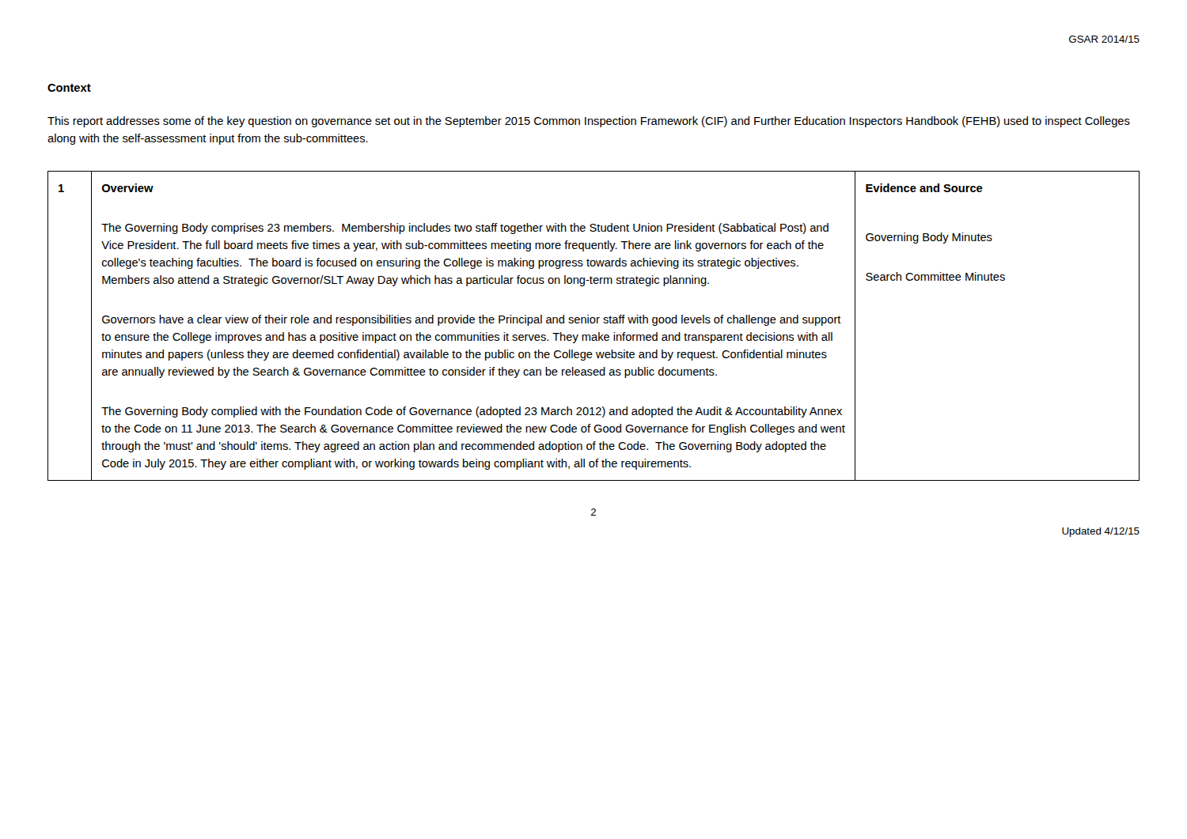GSAR 2014/15
Context
This report addresses some of the key question on governance set out in the September 2015 Common Inspection Framework (CIF) and Further Education Inspectors Handbook (FEHB) used to inspect Colleges along with the self-assessment input from the sub-committees.
| 1 | Overview The Governing Body comprises 23 members. Membership includes two staff together with the Student Union President (Sabbatical Post) and Vice President. The full board meets five times a year, with sub-committees meeting more frequently. There are link governors for each of the college's teaching faculties. The board is focused on ensuring the College is making progress towards achieving its strategic objectives. Members also attend a Strategic Governor/SLT Away Day which has a particular focus on long-term strategic planning. Governors have a clear view of their role and responsibilities and provide the Principal and senior staff with good levels of challenge and support to ensure the College improves and has a positive impact on the communities it serves. They make informed and transparent decisions with all minutes and papers (unless they are deemed confidential) available to the public on the College website and by request. Confidential minutes are annually reviewed by the Search & Governance Committee to consider if they can be released as public documents. The Governing Body complied with the Foundation Code of Governance (adopted 23 March 2012) and adopted the Audit & Accountability Annex to the Code on 11 June 2013. The Search & Governance Committee reviewed the new Code of Good Governance for English Colleges and went through the 'must' and 'should' items. They agreed an action plan and recommended adoption of the Code. The Governing Body adopted the Code in July 2015. They are either compliant with, or working towards being compliant with, all of the requirements. | Evidence and Source Governing Body Minutes Search Committee Minutes |
2
Updated 4/12/15